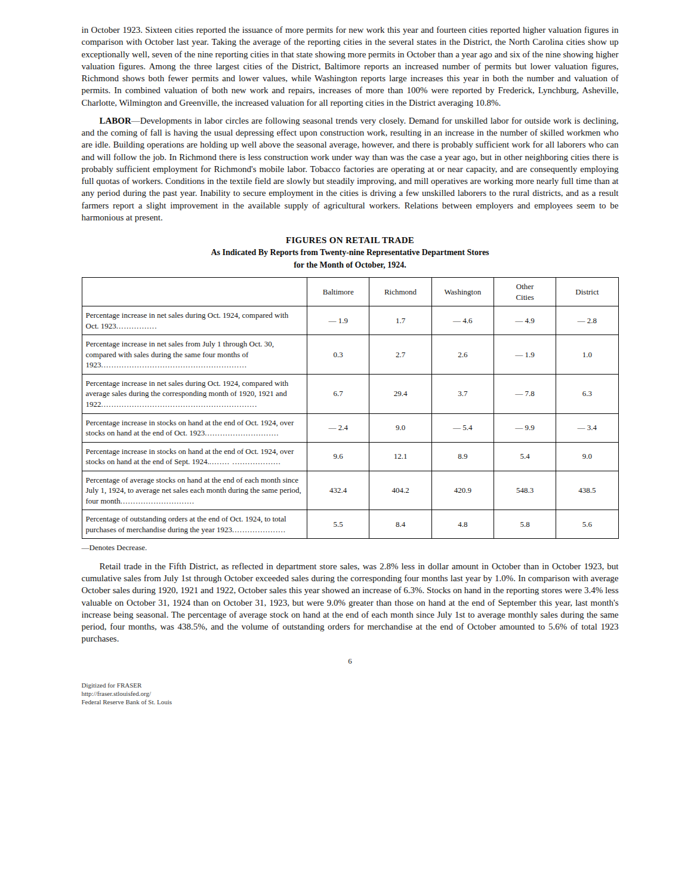in October 1923. Sixteen cities reported the issuance of more permits for new work this year and fourteen cities reported higher valuation figures in comparison with October last year. Taking the average of the reporting cities in the several states in the District, the North Carolina cities show up exceptionally well, seven of the nine reporting cities in that state showing more permits in October than a year ago and six of the nine showing higher valuation figures. Among the three largest cities of the District, Baltimore reports an increased number of permits but lower valuation figures, Richmond shows both fewer permits and lower values, while Washington reports large increases this year in both the number and valuation of permits. In combined valuation of both new work and repairs, increases of more than 100% were reported by Frederick, Lynchburg, Asheville, Charlotte, Wilmington and Greenville, the increased valuation for all reporting cities in the District averaging 10.8%.
LABOR—Developments in labor circles are following seasonal trends very closely. Demand for unskilled labor for outside work is declining, and the coming of fall is having the usual depressing effect upon construction work, resulting in an increase in the number of skilled workmen who are idle. Building operations are holding up well above the seasonal average, however, and there is probably sufficient work for all laborers who can and will follow the job. In Richmond there is less construction work under way than was the case a year ago, but in other neighboring cities there is probably sufficient employment for Richmond's mobile labor. Tobacco factories are operating at or near capacity, and are consequently employing full quotas of workers. Conditions in the textile field are slowly but steadily improving, and mill operatives are working more nearly full time than at any period during the past year. Inability to secure employment in the cities is driving a few unskilled laborers to the rural districts, and as a result farmers report a slight improvement in the available supply of agricultural workers. Relations between employers and employees seem to be harmonious at present.
FIGURES ON RETAIL TRADE
As Indicated By Reports from Twenty-nine Representative Department Stores
for the Month of October, 1924.
| | Baltimore | Richmond | Washington | Other Cities | District |
| --- | --- | --- | --- | --- | --- |
| Percentage increase in net sales during Oct. 1924, compared with Oct. 1923 ................ | — 1.9 | 1.7 | — 4.6 | — 4.9 | — 2.8 |
| Percentage increase in net sales from July 1 through Oct. 30, compared with sales during the same four months of 1923 ......................................................... | 0.3 | 2.7 | 2.6 | — 1.9 | 1.0 |
| Percentage increase in net sales during Oct. 1924, compared with average sales during the corresponding month of 1920, 1921 and 1922 ............................................................. | 6.7 | 29.4 | 3.7 | — 7.8 | 6.3 |
| Percentage increase in stocks on hand at the end of Oct. 1924, over stocks on hand at the end of Oct. 1923 ............................. | — 2.4 | 9.0 | — 5.4 | — 9.9 | — 3.4 |
| Percentage increase in stocks on hand at the end of Oct. 1924, over stocks on hand at the end of Sept. 1924. ........ ................... | 9.6 | 12.1 | 8.9 | 5.4 | 9.0 |
| Percentage of average stocks on hand at the end of each month since July 1, 1924, to average net sales each month during the same period, four month ............................. | 432.4 | 404.2 | 420.9 | 548.3 | 438.5 |
| Percentage of outstanding orders at the end of Oct. 1924, to total purchases of merchandise during the year 1923 ..................... | 5.5 | 8.4 | 4.8 | 5.8 | 5.6 |
—Denotes Decrease.
Retail trade in the Fifth District, as reflected in department store sales, was 2.8% less in dollar amount in October than in October 1923, but cumulative sales from July 1st through October exceeded sales during the corresponding four months last year by 1.0%. In comparison with average October sales during 1920, 1921 and 1922, October sales this year showed an increase of 6.3%. Stocks on hand in the reporting stores were 3.4% less valuable on October 31, 1924 than on October 31, 1923, but were 9.0% greater than those on hand at the end of September this year, last month's increase being seasonal. The percentage of average stock on hand at the end of each month since July 1st to average monthly sales during the same period, four months, was 438.5%, and the volume of outstanding orders for merchandise at the end of October amounted to 5.6% of total 1923 purchases.
6
Digitized for FRASER
http://fraser.stlouisfed.org/
Federal Reserve Bank of St. Louis